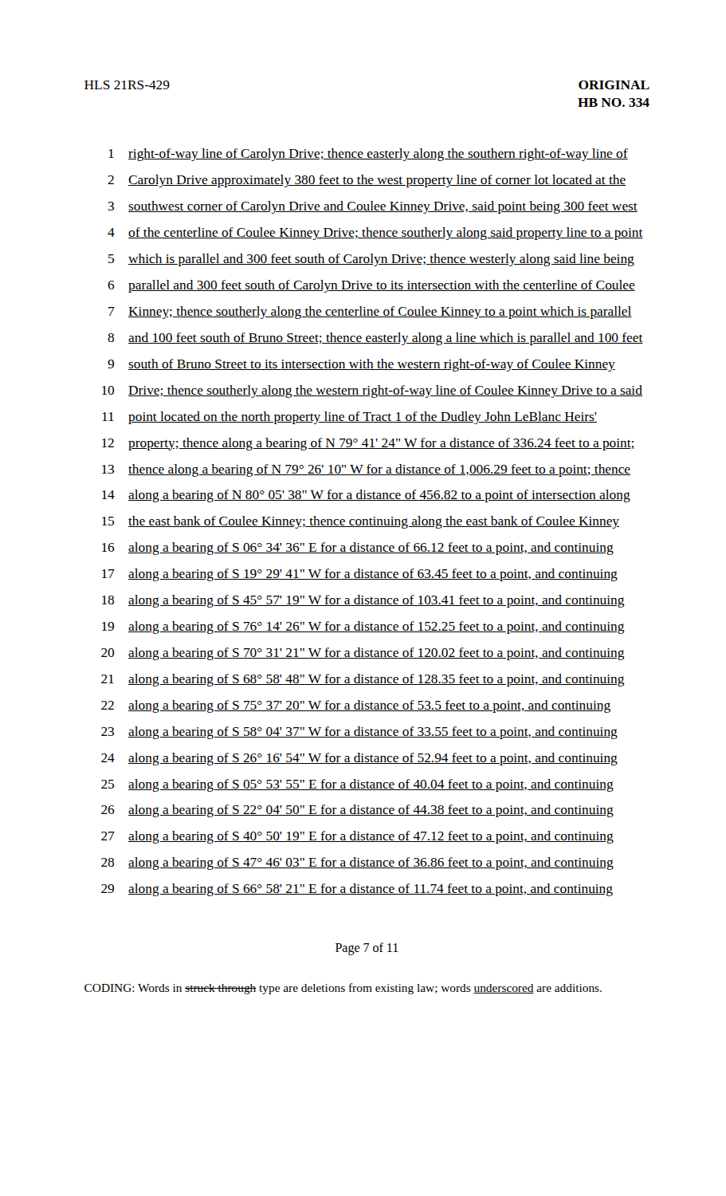HLS 21RS-429
ORIGINAL HB NO. 334
right-of-way line of Carolyn Drive; thence easterly along the southern right-of-way line of
Carolyn Drive approximately 380 feet to the west property line of corner lot located at the
southwest corner of Carolyn Drive and Coulee Kinney Drive, said point being 300 feet west
of the centerline of Coulee Kinney Drive; thence southerly along said property line to a point
which is parallel and 300 feet south of Carolyn Drive; thence westerly along said line being
parallel and 300 feet south of Carolyn Drive to its intersection with the centerline of Coulee
Kinney; thence southerly along the centerline of Coulee Kinney to a point which is parallel
and 100 feet south of Bruno Street; thence easterly along a line which is parallel and 100 feet
south of Bruno Street to its intersection with the western right-of-way of Coulee Kinney
Drive; thence southerly along the western right-of-way line of Coulee Kinney Drive to a said
point located on the north property line of Tract 1 of the Dudley John LeBlanc Heirs'
property; thence along a bearing of N 79° 41' 24" W for a distance of 336.24 feet to a point;
thence along a bearing of N 79° 26' 10" W for a distance of 1,006.29 feet to a point; thence
along a bearing of N 80° 05' 38" W for a distance of 456.82 to a point of intersection along
the east bank of Coulee Kinney; thence continuing along the east bank of Coulee Kinney
along a bearing of S 06° 34' 36" E for a distance of 66.12 feet to a point, and continuing
along a bearing of S 19° 29' 41" W for a distance of 63.45 feet to a point, and continuing
along a bearing of S 45° 57' 19" W for a distance of 103.41 feet to a point, and continuing
along a bearing of S 76° 14' 26" W for a distance of 152.25 feet to a point, and continuing
along a bearing of S 70° 31' 21" W for a distance of 120.02 feet to a point, and continuing
along a bearing of S 68° 58' 48" W for a distance of 128.35 feet to a point, and continuing
along a bearing of S 75° 37' 20" W for a distance of 53.5 feet to a point, and continuing
along a bearing of S 58° 04' 37" W for a distance of 33.55 feet to a point, and continuing
along a bearing of S 26° 16' 54" W for a distance of 52.94 feet to a point, and continuing
along a bearing of S 05° 53' 55" E for a distance of 40.04 feet to a point, and continuing
along a bearing of S 22° 04' 50" E for a distance of 44.38 feet to a point, and continuing
along a bearing of S 40° 50' 19" E for a distance of 47.12 feet to a point, and continuing
along a bearing of S 47° 46' 03" E for a distance of 36.86 feet to a point, and continuing
along a bearing of S 66° 58' 21" E for a distance of 11.74 feet to a point, and continuing
Page 7 of 11
CODING: Words in struck through type are deletions from existing law; words underscored are additions.